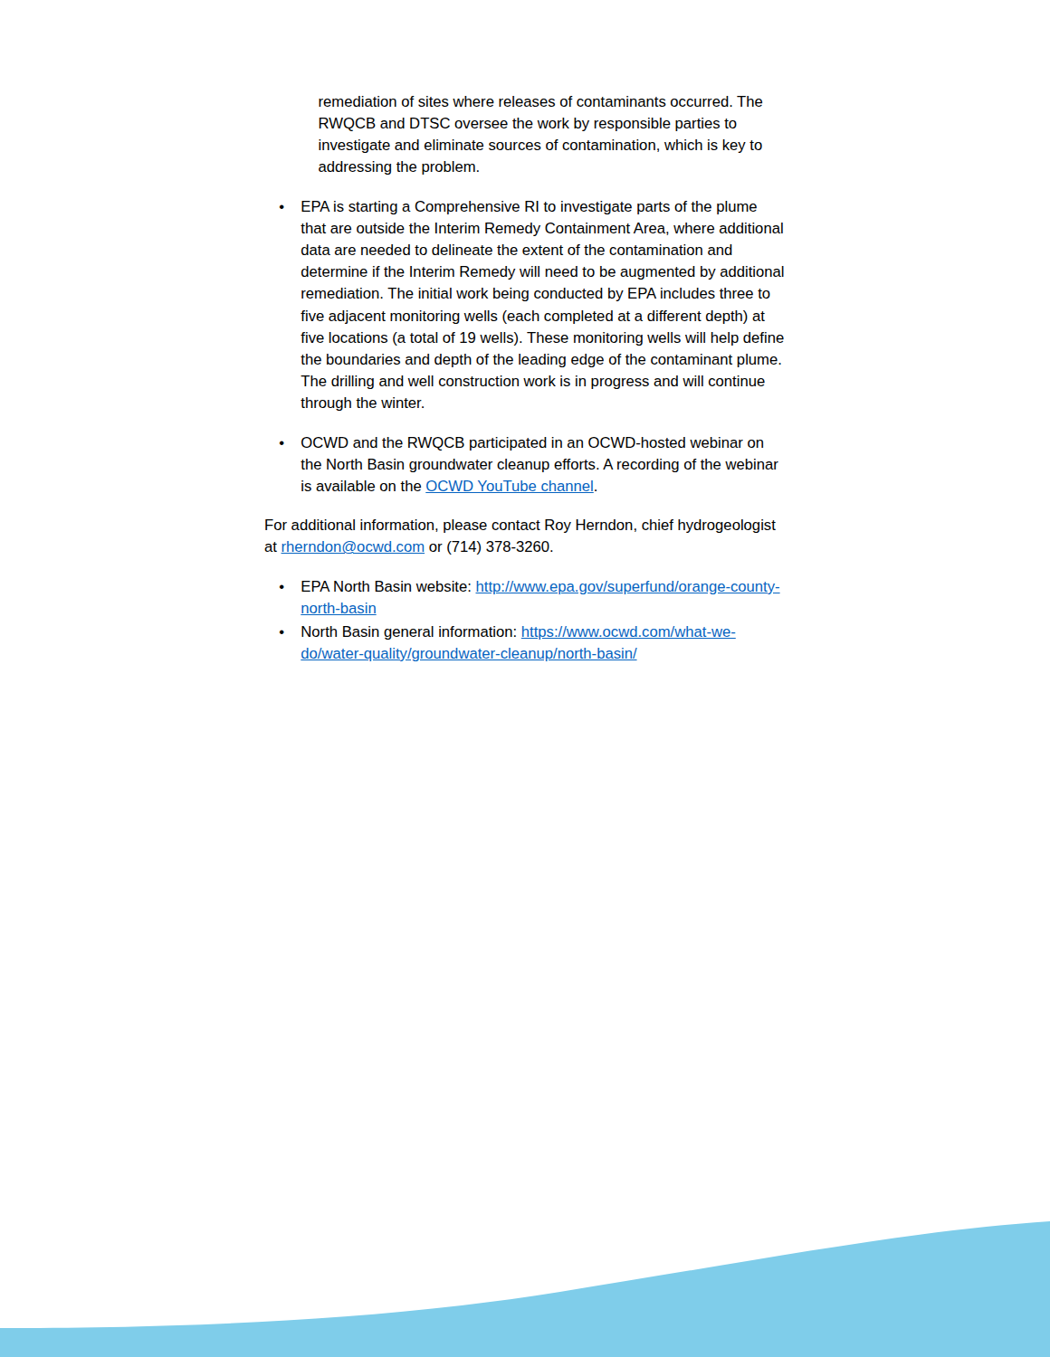remediation of sites where releases of contaminants occurred. The RWQCB and DTSC oversee the work by responsible parties to investigate and eliminate sources of contamination, which is key to addressing the problem.
EPA is starting a Comprehensive RI to investigate parts of the plume that are outside the Interim Remedy Containment Area, where additional data are needed to delineate the extent of the contamination and determine if the Interim Remedy will need to be augmented by additional remediation. The initial work being conducted by EPA includes three to five adjacent monitoring wells (each completed at a different depth) at five locations (a total of 19 wells). These monitoring wells will help define the boundaries and depth of the leading edge of the contaminant plume. The drilling and well construction work is in progress and will continue through the winter.
OCWD and the RWQCB participated in an OCWD-hosted webinar on the North Basin groundwater cleanup efforts. A recording of the webinar is available on the OCWD YouTube channel.
For additional information, please contact Roy Herndon, chief hydrogeologist at rherndon@ocwd.com or (714) 378-3260.
EPA North Basin website: http://www.epa.gov/superfund/orange-county-north-basin
North Basin general information: https://www.ocwd.com/what-we-do/water-quality/groundwater-cleanup/north-basin/